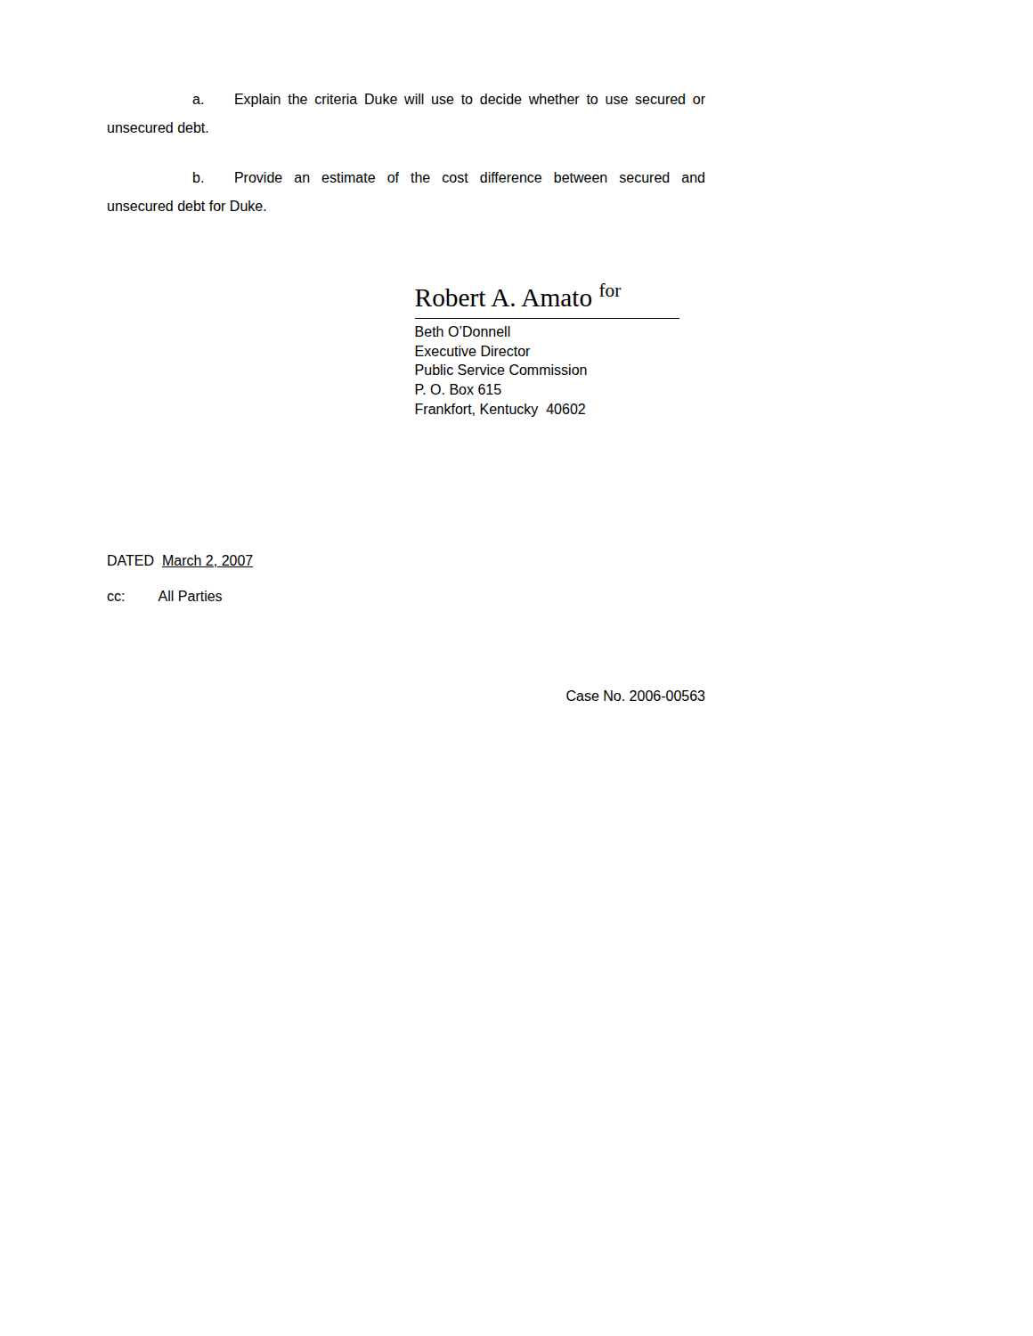a. Explain the criteria Duke will use to decide whether to use secured or unsecured debt.
b. Provide an estimate of the cost difference between secured and unsecured debt for Duke.
Robert A. Amato for
Beth O’Donnell
Executive Director
Public Service Commission
P. O. Box 615
Frankfort, Kentucky 40602
DATED March 2, 2007
cc: All Parties
Case No. 2006-00563